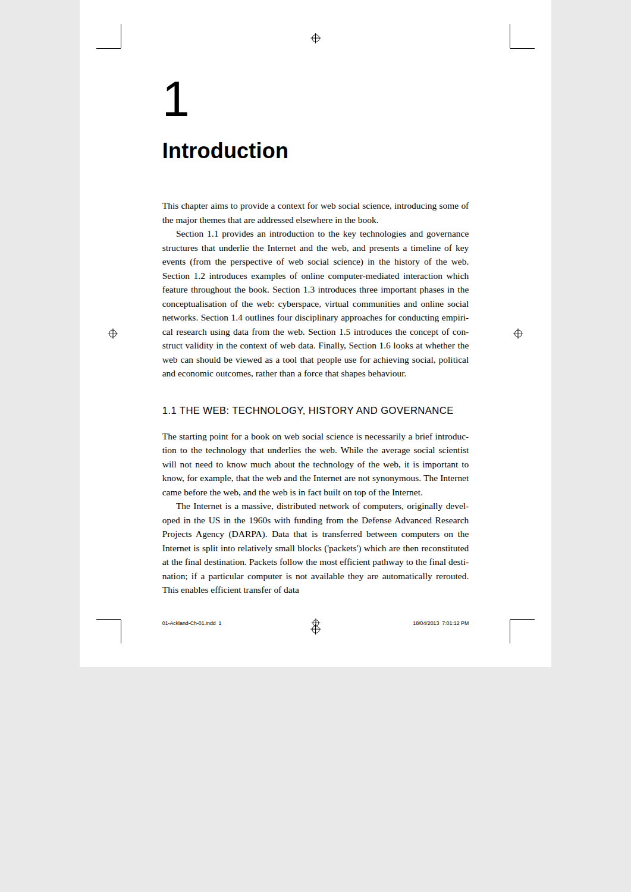1
Introduction
This chapter aims to provide a context for web social science, introducing some of the major themes that are addressed elsewhere in the book.
Section 1.1 provides an introduction to the key technologies and governance structures that underlie the Internet and the web, and presents a timeline of key events (from the perspective of web social science) in the history of the web. Section 1.2 introduces examples of online computer-mediated interaction which feature throughout the book. Section 1.3 introduces three important phases in the conceptualisation of the web: cyberspace, virtual communities and online social networks. Section 1.4 outlines four disciplinary approaches for conducting empirical research using data from the web. Section 1.5 introduces the concept of construct validity in the context of web data. Finally, Section 1.6 looks at whether the web can should be viewed as a tool that people use for achieving social, political and economic outcomes, rather than a force that shapes behaviour.
1.1 The Web: Technology, History and Governance
The starting point for a book on web social science is necessarily a brief introduction to the technology that underlies the web. While the average social scientist will not need to know much about the technology of the web, it is important to know, for example, that the web and the Internet are not synonymous. The Internet came before the web, and the web is in fact built on top of the Internet.
The Internet is a massive, distributed network of computers, originally developed in the US in the 1960s with funding from the Defense Advanced Research Projects Agency (DARPA). Data that is transferred between computers on the Internet is split into relatively small blocks ('packets') which are then reconstituted at the final destination. Packets follow the most efficient pathway to the final destination; if a particular computer is not available they are automatically rerouted. This enables efficient transfer of data
01-Ackland-Ch-01.indd 1 18/04/2013 7:01:12 PM